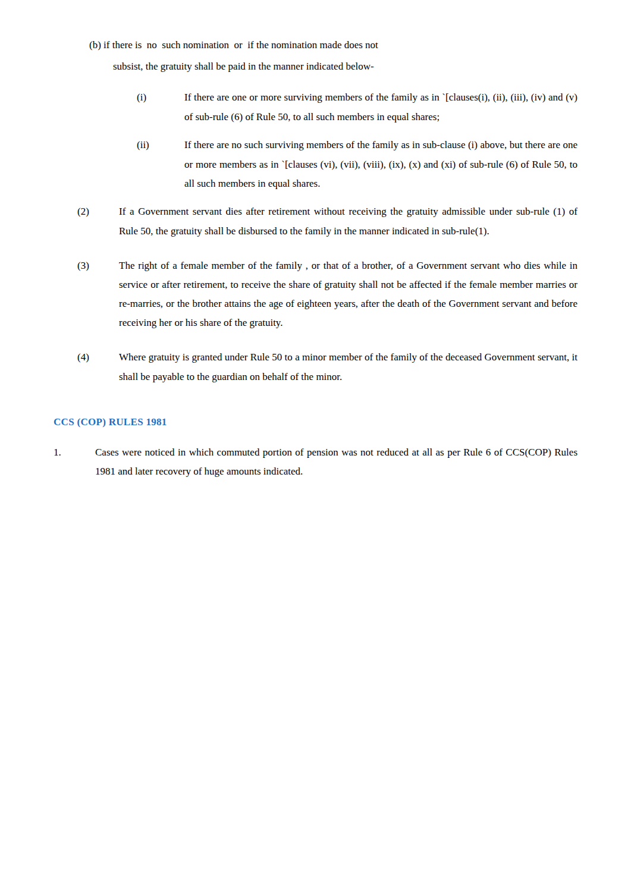(b) if there is no such nomination or if the nomination made does not
subsist, the gratuity shall be paid in the manner indicated below-
(i)
If there are one or more surviving members of the family as in `[clauses(i), (ii), (iii), (iv) and (v) of sub-rule (6) of Rule 50, to all such members in equal shares;
(ii)
If there are no such surviving members of the family as in sub-clause (i) above, but there are one or more members as in `[clauses (vi), (vii), (viii), (ix), (x) and (xi) of sub-rule (6) of Rule 50, to all such members in equal shares.
(2)
If a Government servant dies after retirement without receiving the gratuity admissible under sub-rule (1) of Rule 50, the gratuity shall be disbursed to the family in the manner indicated in sub-rule(1).
(3)
The right of a female member of the family , or that of a brother, of a Government servant who dies while in service or after retirement, to receive the share of gratuity shall not be affected if the female member marries or re-marries, or the brother attains the age of eighteen years, after the death of the Government servant and before receiving her or his share of the gratuity.
(4)
Where gratuity is granted under Rule 50 to a minor member of the family of the deceased Government servant, it shall be payable to the guardian on behalf of the minor.
CCS (COP) RULES 1981
1.
Cases were noticed in which commuted portion of pension was not reduced at all as per Rule 6 of CCS(COP) Rules 1981 and later recovery of huge amounts indicated.